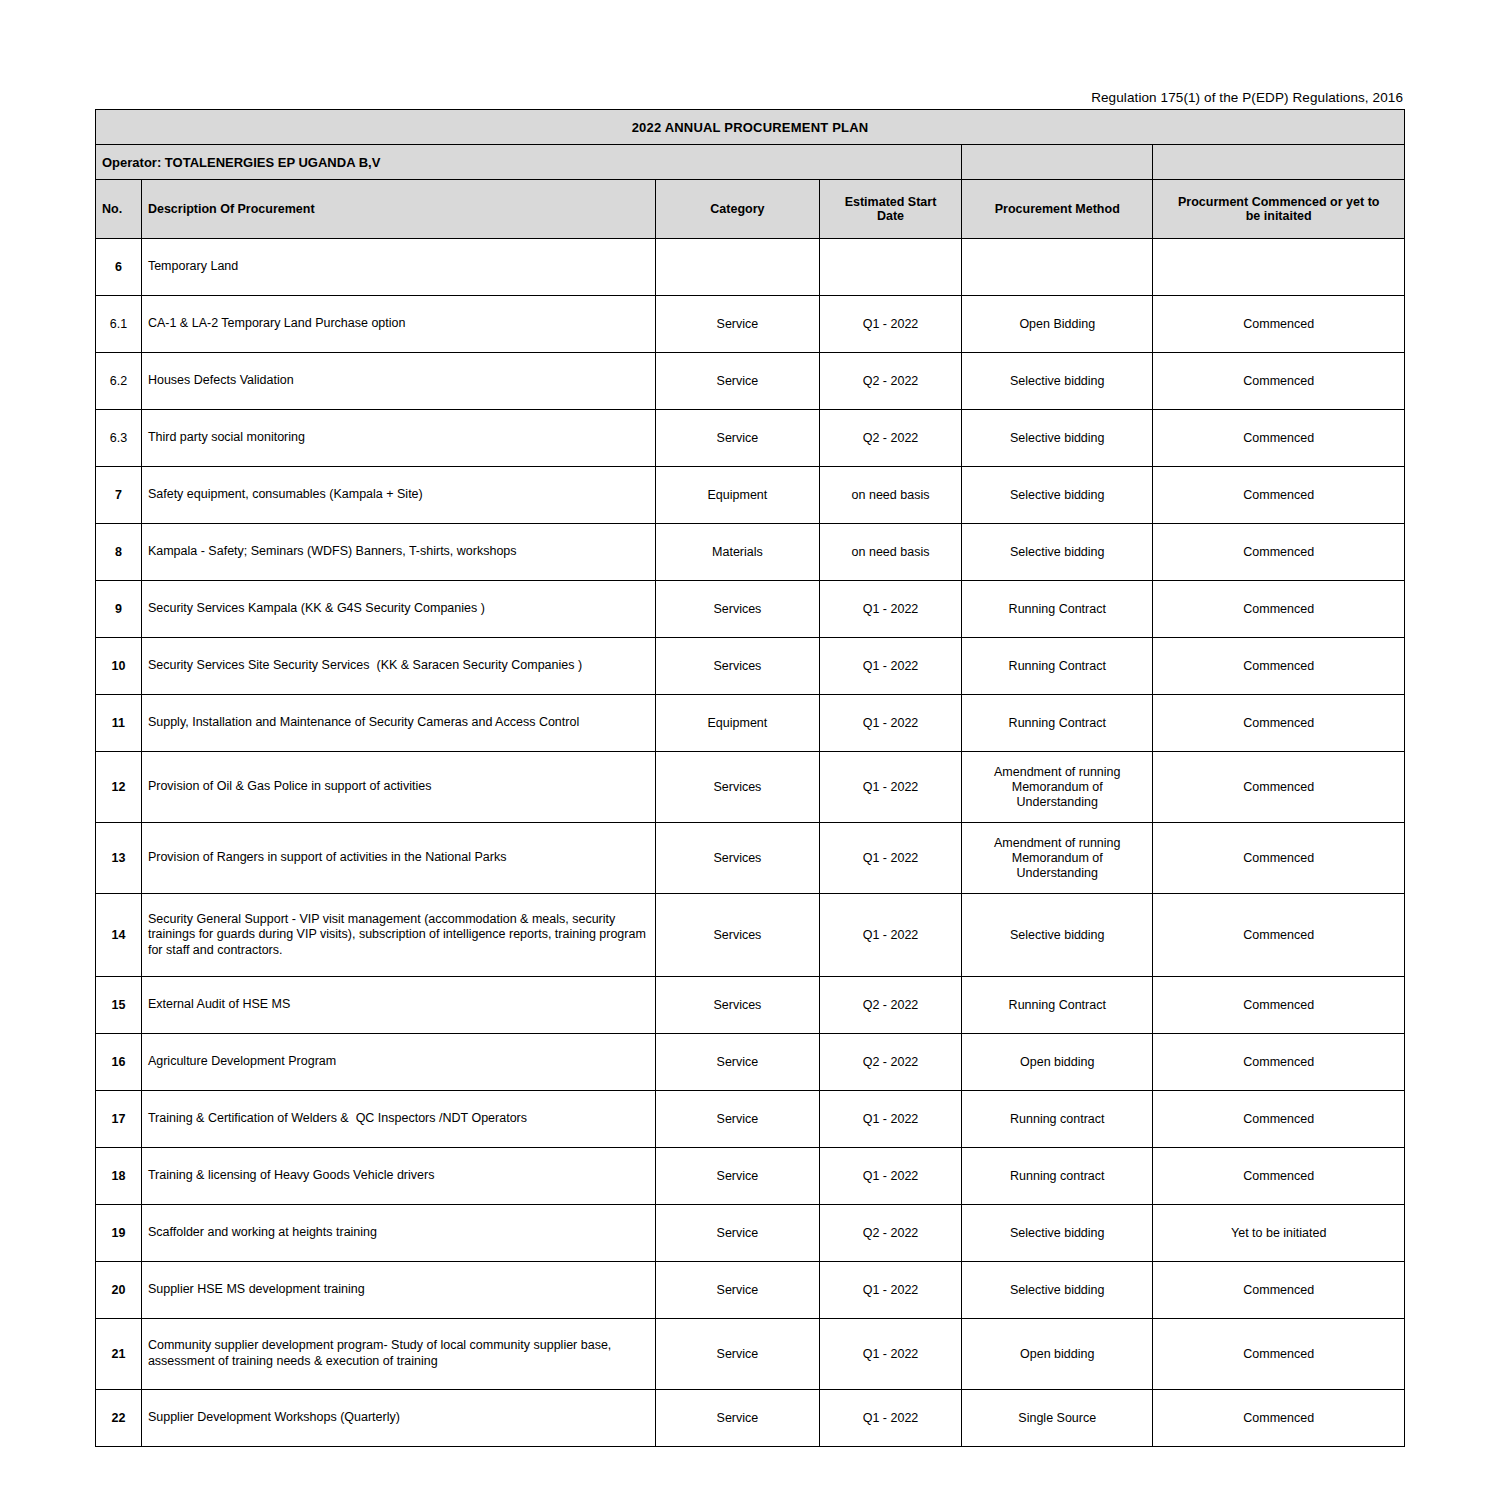Regulation 175(1) of the P(EDP) Regulations, 2016
| 2022 ANNUAL PROCUREMENT PLAN |
| Operator: TOTALENERGIES EP UGANDA B,V | | |
| No. | Description Of Procurement | Category | Estimated Start Date | Procurement Method | Procurment Commenced or yet to be initaited |
| 6 | Temporary Land | | | | |
| 6.1 | CA-1 & LA-2 Temporary Land Purchase option | Service | Q1 - 2022 | Open Bidding | Commenced |
| 6.2 | Houses Defects Validation | Service | Q2 - 2022 | Selective bidding | Commenced |
| 6.3 | Third party social monitoring | Service | Q2 - 2022 | Selective bidding | Commenced |
| 7 | Safety equipment, consumables (Kampala + Site) | Equipment | on need basis | Selective bidding | Commenced |
| 8 | Kampala - Safety; Seminars (WDFS) Banners, T-shirts, workshops | Materials | on need basis | Selective bidding | Commenced |
| 9 | Security Services Kampala (KK & G4S Security Companies ) | Services | Q1 - 2022 | Running Contract | Commenced |
| 10 | Security Services Site Security Services (KK & Saracen Security Companies ) | Services | Q1 - 2022 | Running Contract | Commenced |
| 11 | Supply, Installation and Maintenance of Security Cameras and Access Control | Equipment | Q1 - 2022 | Running Contract | Commenced |
| 12 | Provision of Oil & Gas Police in support of activities | Services | Q1 - 2022 | Amendment of running Memorandum of Understanding | Commenced |
| 13 | Provision of Rangers in support of activities in the National Parks | Services | Q1 - 2022 | Amendment of running Memorandum of Understanding | Commenced |
| 14 | Security General Support - VIP visit management (accommodation & meals, security trainings for guards during VIP visits), subscription of intelligence reports, training program for staff and contractors. | Services | Q1 - 2022 | Selective bidding | Commenced |
| 15 | External Audit of HSE MS | Services | Q2 - 2022 | Running Contract | Commenced |
| 16 | Agriculture Development Program | Service | Q2 - 2022 | Open bidding | Commenced |
| 17 | Training & Certification of Welders & QC Inspectors /NDT Operators | Service | Q1 - 2022 | Running contract | Commenced |
| 18 | Training & licensing of Heavy Goods Vehicle drivers | Service | Q1 - 2022 | Running contract | Commenced |
| 19 | Scaffolder and working at heights training | Service | Q2 - 2022 | Selective bidding | Yet to be initiated |
| 20 | Supplier HSE MS development training | Service | Q1 - 2022 | Selective bidding | Commenced |
| 21 | Community supplier development program- Study of local community supplier base, assessment of training needs & execution of training | Service | Q1 - 2022 | Open bidding | Commenced |
| 22 | Supplier Development Workshops (Quarterly) | Service | Q1 - 2022 | Single Source | Commenced |